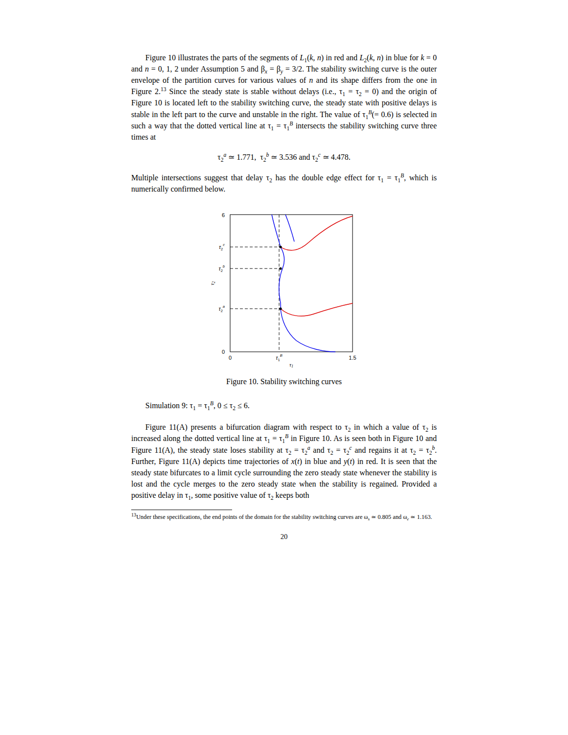Figure 10 illustrates the parts of the segments of L1(k, n) in red and L2(k, n) in blue for k = 0 and n = 0, 1, 2 under Assumption 5 and βx = βy = 3/2. The stability switching curve is the outer envelope of the partition curves for various values of n and its shape differs from the one in Figure 2.13 Since the steady state is stable without delays (i.e., τ1 = τ2 = 0) and the origin of Figure 10 is located left to the stability switching curve, the steady state with positive delays is stable in the left part to the curve and unstable in the right. The value of τ1B(= 0.6) is selected in such a way that the dotted vertical line at τ1 = τ1B intersects the stability switching curve three times at
τ2a ≃ 1.771, τ2b ≃ 3.536 and τ2c ≃ 4.478.
Multiple intersections suggest that delay τ2 has the double edge effect for τ1 = τ1B, which is numerically confirmed below.
6 0 0 1.5 τ1B τ1 τ2 τ2c τ2b τ2a
Figure 10. Stability switching curves
Simulation 9: τ1 = τ1B, 0 ≤ τ2 ≤ 6.
Figure 11(A) presents a bifurcation diagram with respect to τ2 in which a value of τ2 is increased along the dotted vertical line at τ1 = τ1B in Figure 10. As is seen both in Figure 10 and Figure 11(A), the steady state loses stability at τ2 = τ2a and τ2 = τ2c and regains it at τ2 = τ2b. Further, Figure 11(A) depicts time trajectories of x(t) in blue and y(t) in red. It is seen that the steady state bifurcates to a limit cycle surrounding the zero steady state whenever the stability is lost and the cycle merges to the zero steady state when the stability is regained. Provided a positive delay in τ1, some positive value of τ2 keeps both
13Under these specifications, the end points of the domain for the stability switching curves are ωs ≃ 0.805 and ωe ≃ 1.163.
20